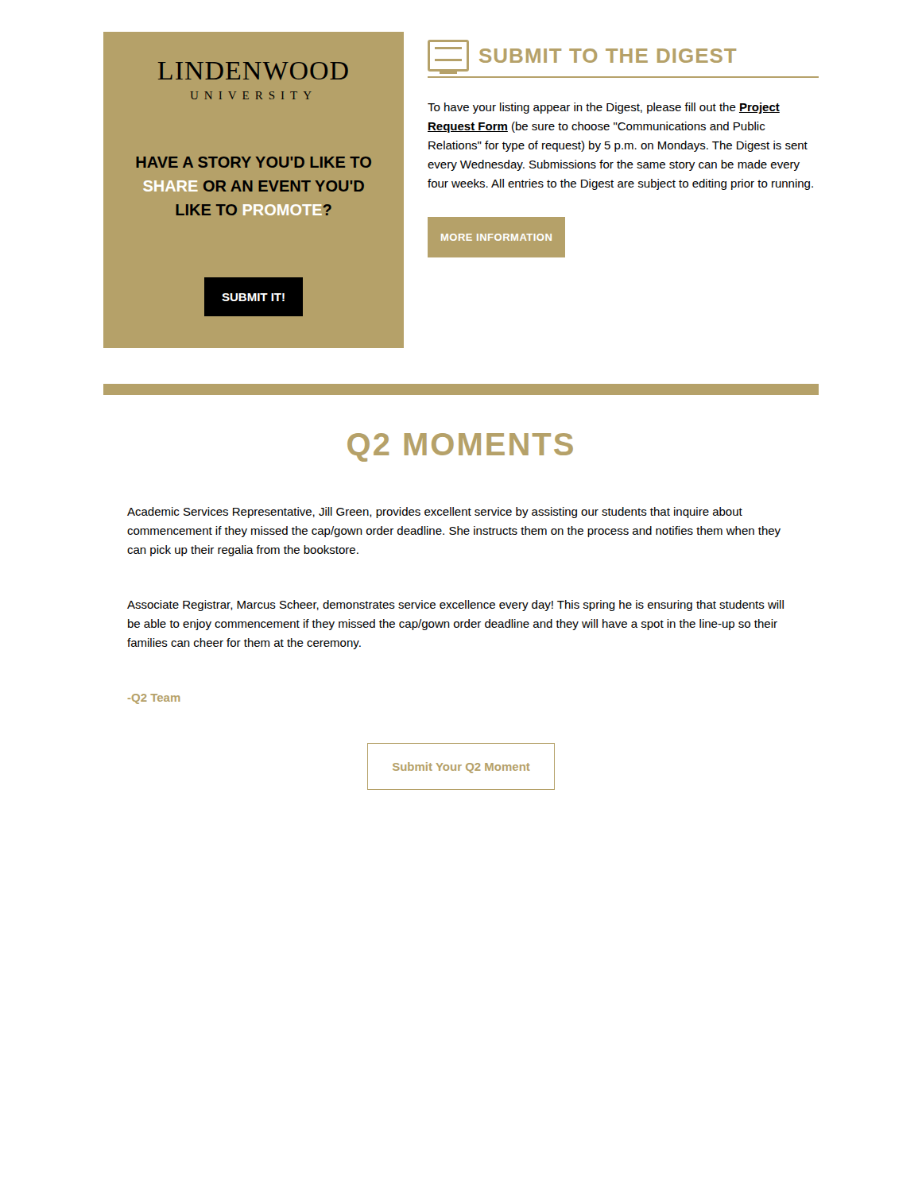LINDENWOOD
UNIVERSITY
HAVE A STORY YOU'D LIKE TO SHARE OR AN EVENT YOU'D LIKE TO PROMOTE?
SUBMIT IT!
SUBMIT TO THE DIGEST
To have your listing appear in the Digest, please fill out the Project Request Form (be sure to choose "Communications and Public Relations" for type of request) by 5 p.m. on Mondays. The Digest is sent every Wednesday. Submissions for the same story can be made every four weeks. All entries to the Digest are subject to editing prior to running.
MORE INFORMATION
Q2 MOMENTS
Academic Services Representative, Jill Green, provides excellent service by assisting our students that inquire about commencement if they missed the cap/gown order deadline. She instructs them on the process and notifies them when they can pick up their regalia from the bookstore.
Associate Registrar, Marcus Scheer, demonstrates service excellence every day! This spring he is ensuring that students will be able to enjoy commencement if they missed the cap/gown order deadline and they will have a spot in the line-up so their families can cheer for them at the ceremony.
-Q2 Team
Submit Your Q2 Moment